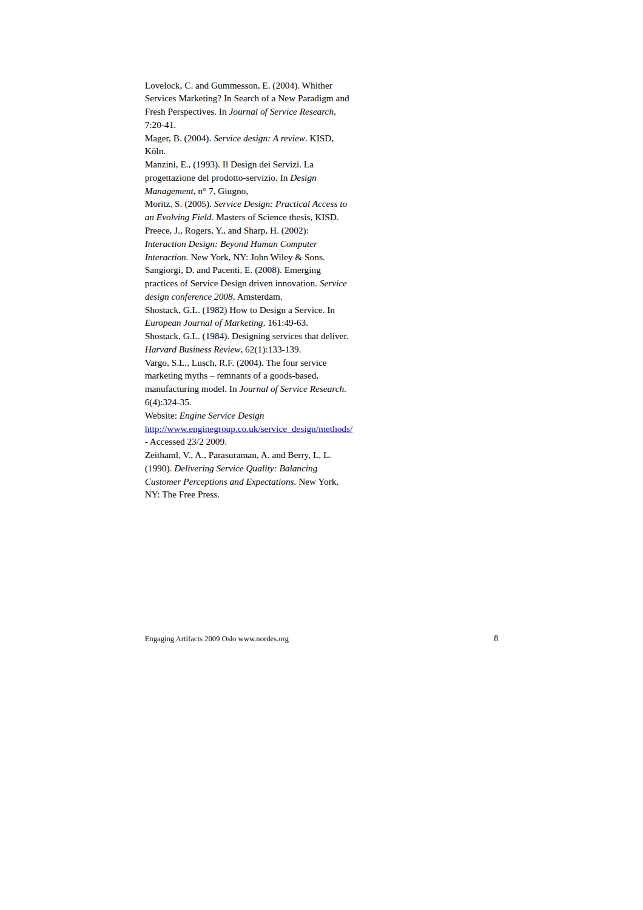Lovelock, C. and Gummesson, E. (2004). Whither Services Marketing? In Search of a New Paradigm and Fresh Perspectives. In Journal of Service Research, 7:20-41.
Mager, B. (2004). Service design: A review. KISD, Köln.
Manzini, E., (1993). Il Design dei Servizi. La progettazione del prodotto-servizio. In Design Management, n° 7, Giugno,
Moritz, S. (2005). Service Design: Practical Access to an Evolving Field. Masters of Science thesis, KISD.
Preece, J., Rogers, Y., and Sharp, H. (2002): Interaction Design: Beyond Human Computer Interaction. New York, NY: John Wiley & Sons.
Sangiorgi, D. and Pacenti, E. (2008). Emerging practices of Service Design driven innovation. Service design conference 2008, Amsterdam.
Shostack, G.L. (1982) How to Design a Service. In European Journal of Marketing, 161:49-63.
Shostack, G.L. (1984). Designing services that deliver. Harvard Business Review, 62(1):133-139.
Vargo, S.L., Lusch, R.F. (2004). The four service marketing myths – remnants of a goods-based, manufacturing model. In Journal of Service Research. 6(4):324-35.
Website: Engine Service Design
http://www.enginegroup.co.uk/service_design/methods/ - Accessed 23/2 2009.
Zeithaml, V., A., Parasuraman, A. and Berry, L, L. (1990). Delivering Service Quality: Balancing Customer Perceptions and Expectations. New York, NY: The Free Press.
Engaging Artifacts 2009 Oslo www.nordes.org 8